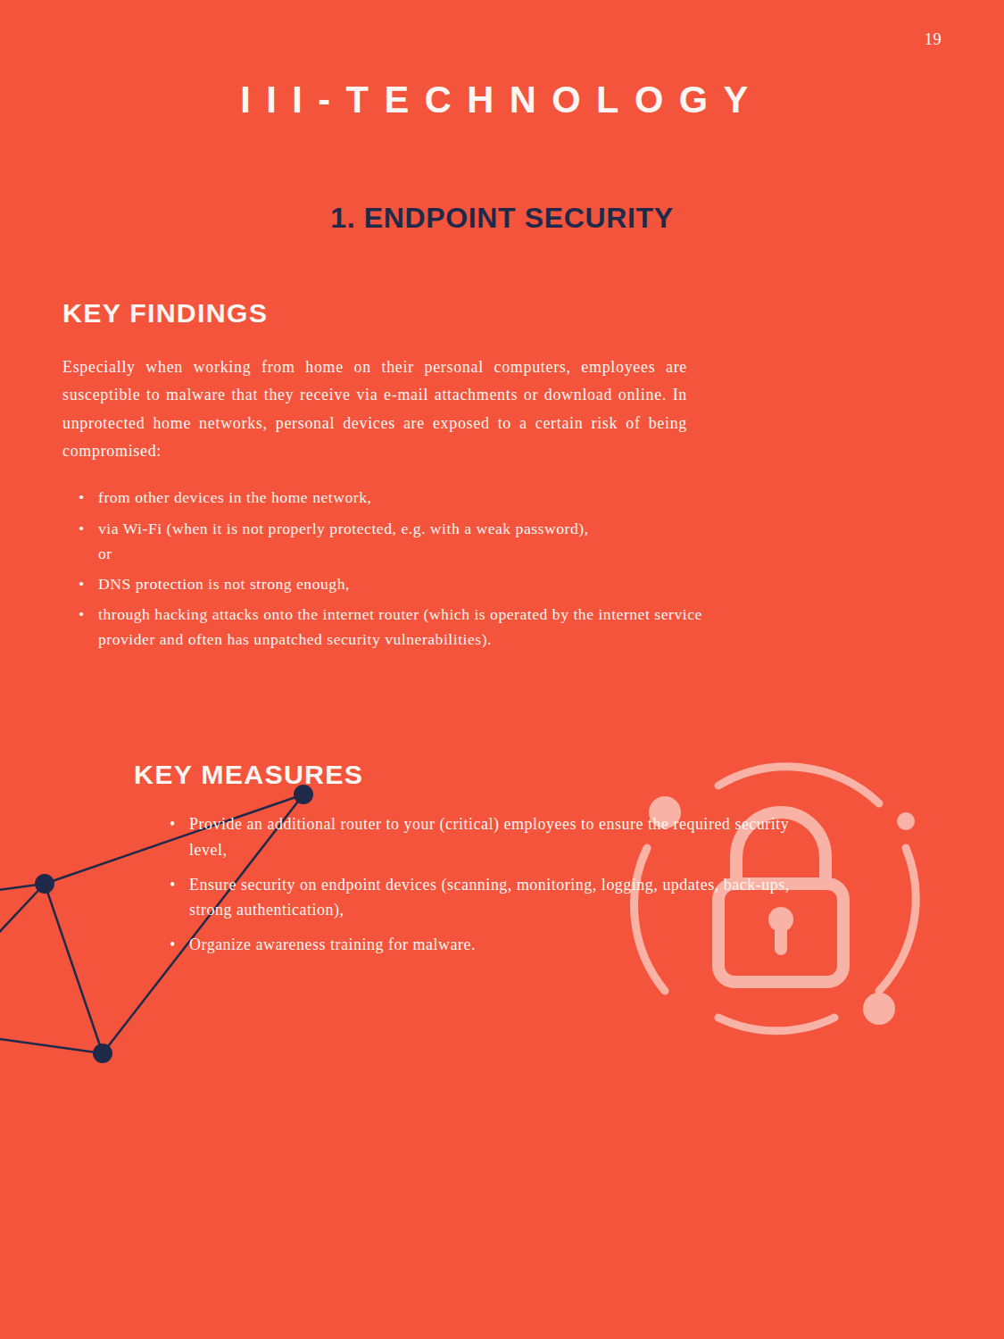19
III‑Technology
1. ENDPOINT SECURITY
KEY FINDINGS
Especially when working from home on their personal computers, employees are susceptible to malware that they receive via e-mail attachments or download online. In unprotected home networks, personal devices are exposed to a certain risk of being compromised:
from other devices in the home network,
via Wi-Fi (when it is not properly protected, e.g. with a weak password),or
DNS protection is not strong enough,
through hacking attacks onto the internet router (which is operated by the internet service provider and often has unpatched security vulnerabilities).
KEY MEASURES
Provide an additional router to your (critical) employees to ensure the required security level,
Ensure security on endpoint devices (scanning, monitoring, logging, updates, back-ups, strong authentication),
Organize awareness training for malware.